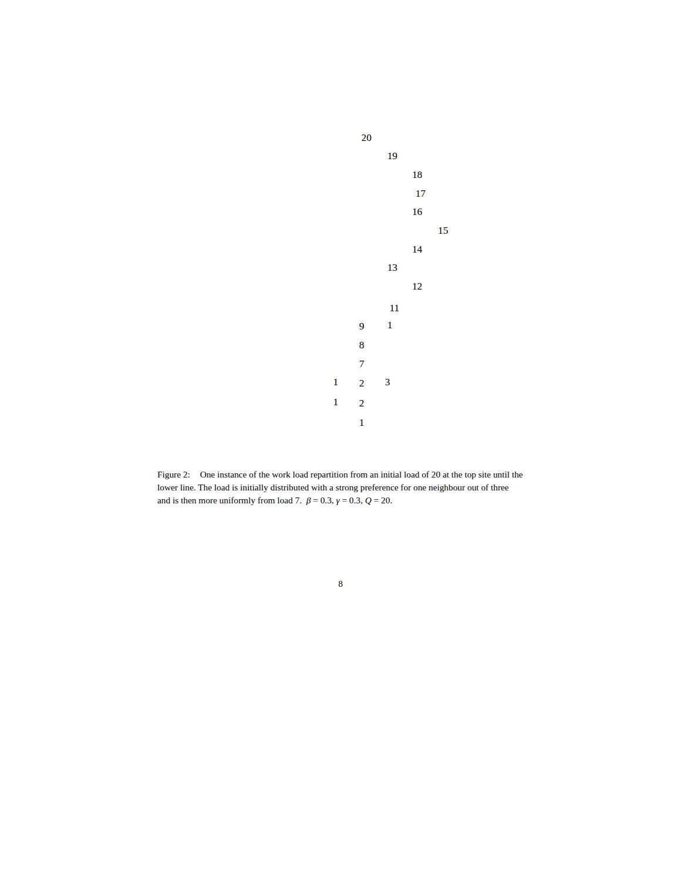20 19 18 17 16 15 14 13 12 11 9 1 8 7 1 2 3 1 2 1
Figure 2: One instance of the work load repartition from an initial load of 20 at the top site until the lower line. The load is initially distributed with a strong preference for one neighbour out of three and is then more uniformly from load 7. β = 0.3, γ = 0.3, Q = 20.
8